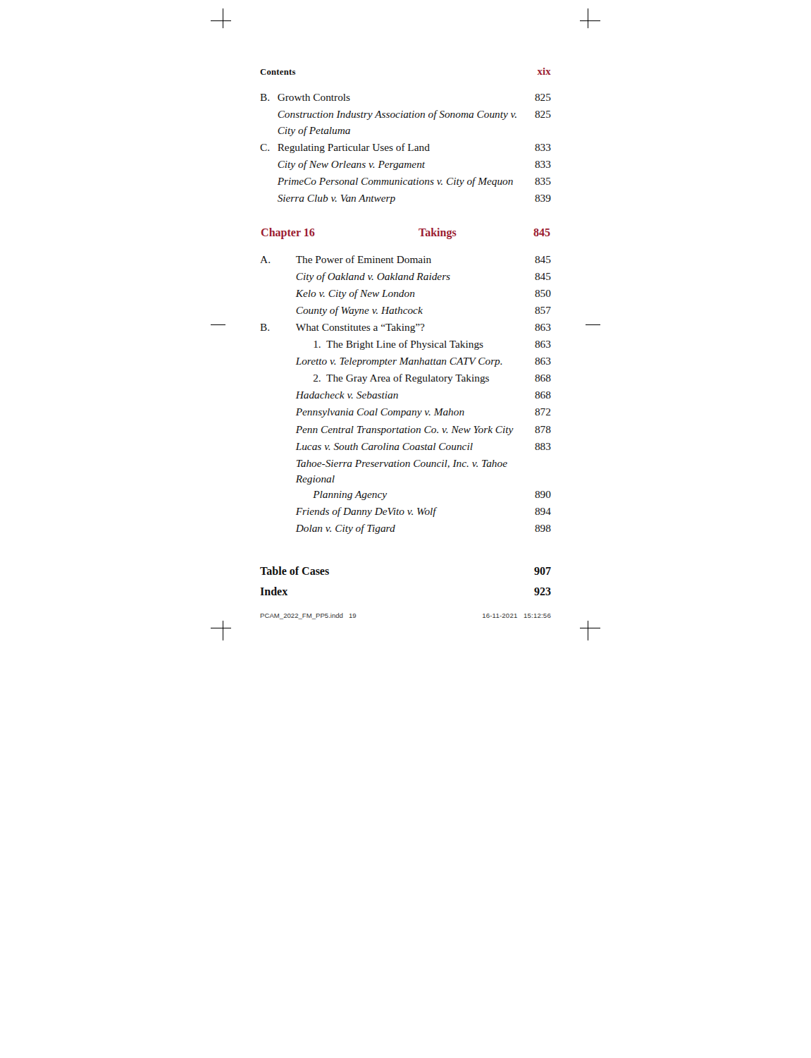Contents xix
| B. | Growth Controls | 825 |
| | Construction Industry Association of Sonoma County v. City of Petaluma | 825 |
| C. | Regulating Particular Uses of Land | 833 |
| | City of New Orleans v. Pergament | 833 |
| | PrimeCo Personal Communications v. City of Mequon | 835 |
| | Sierra Club v. Van Antwerp | 839 |
| Chapter 16 | Takings | 845 |
| A. | The Power of Eminent Domain | 845 |
| | City of Oakland v. Oakland Raiders | 845 |
| | Kelo v. City of New London | 850 |
| | County of Wayne v. Hathcock | 857 |
| B. | What Constitutes a “Taking”? | 863 |
| | 1. The Bright Line of Physical Takings | 863 |
| | Loretto v. Teleprompter Manhattan CATV Corp. | 863 |
| | 2. The Gray Area of Regulatory Takings | 868 |
| | Hadacheck v. Sebastian | 868 |
| | Pennsylvania Coal Company v. Mahon | 872 |
| | Penn Central Transportation Co. v. New York City | 878 |
| | Lucas v. South Carolina Coastal Council | 883 |
| | Tahoe-Sierra Preservation Council, Inc. v. Tahoe Regional Planning Agency | 890 |
| | Friends of Danny DeVito v. Wolf | 894 |
| | Dolan v. City of Tigard | 898 |
| Table of Cases | 907 |
| Index | 923 |
PCAM_2022_FM_PP5.indd 19 16-11-2021 15:12:56